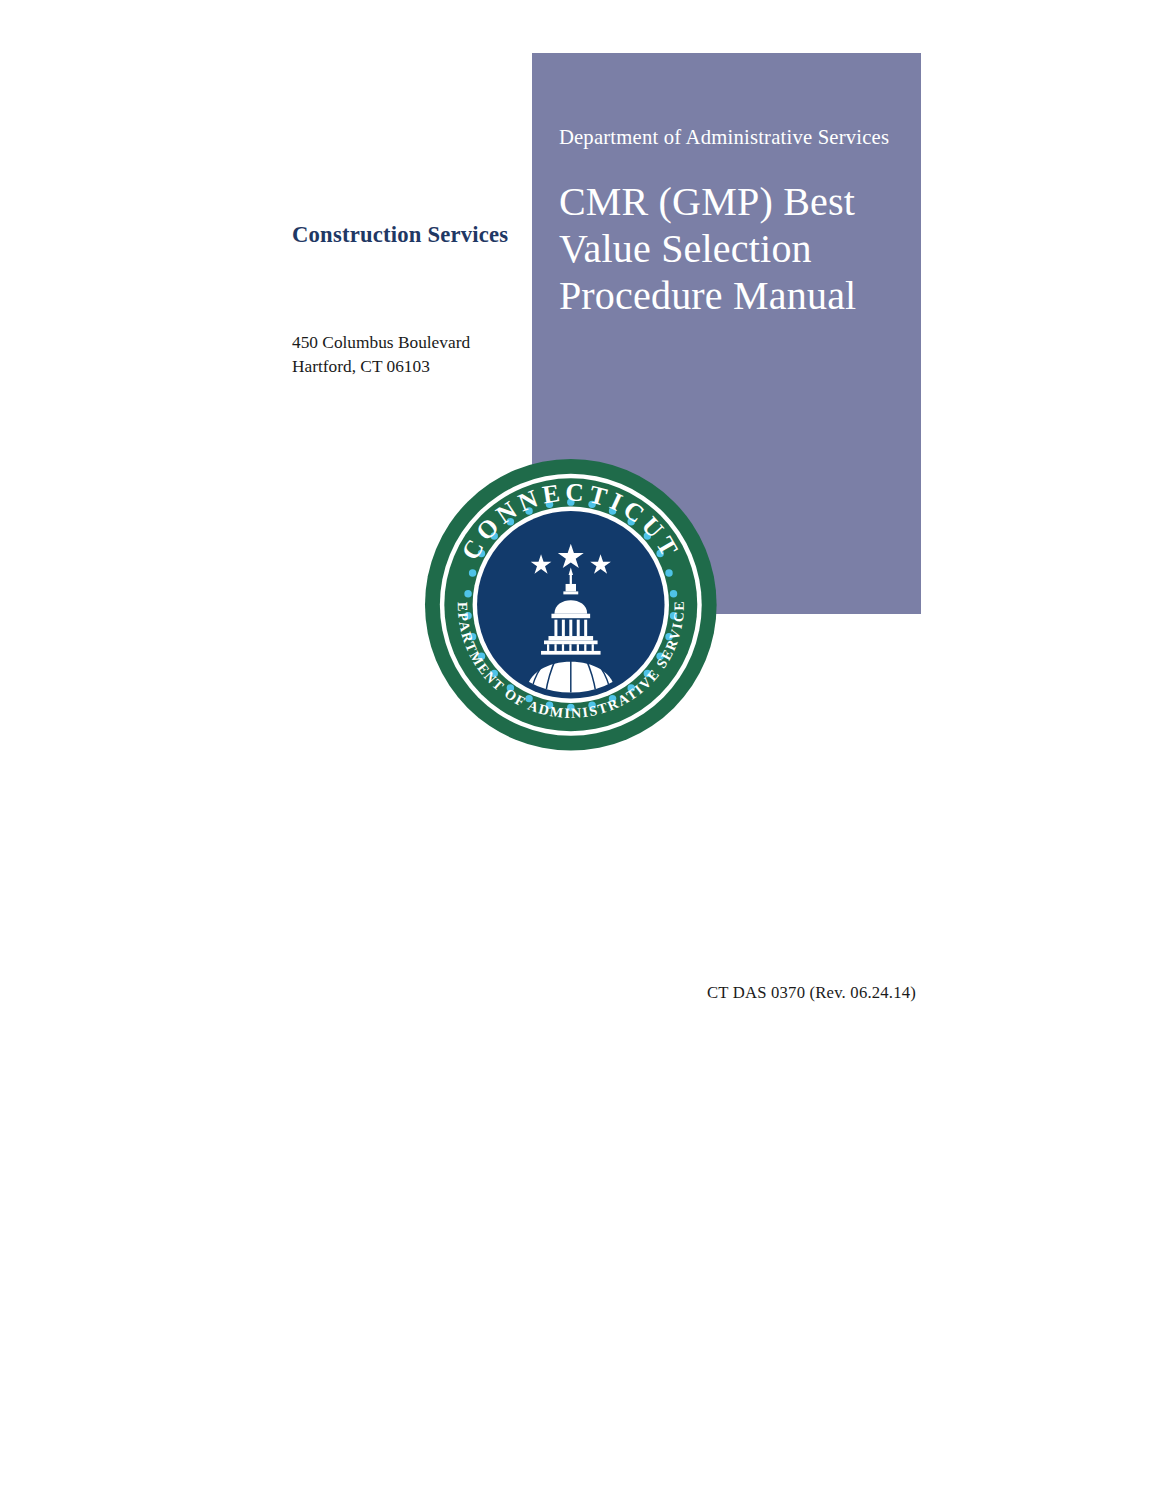Department of Administrative Services
CMR (GMP) Best Value Selection Procedure Manual
Construction Services
450 Columbus Boulevard
Hartford, CT 06103
CONNECTICUT DEPARTMENT OF ADMINISTRATIVE SERVICES
CT DAS 0370 (Rev. 06.24.14)